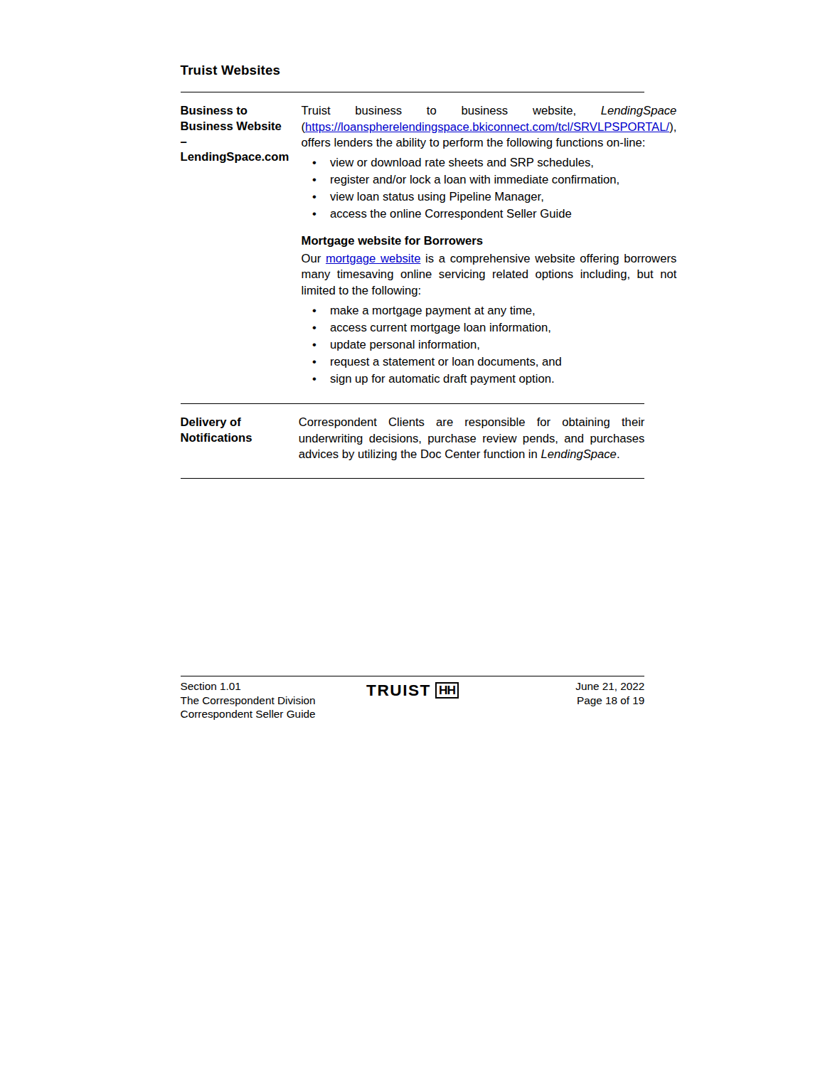Truist Websites
Business to Business Website – LendingSpace.com
Truist business to business website, LendingSpace (https://loanspherelendingspace.bkiconnect.com/tcl/SRVLPSPORTAL/), offers lenders the ability to perform the following functions on-line:
view or download rate sheets and SRP schedules,
register and/or lock a loan with immediate confirmation,
view loan status using Pipeline Manager,
access the online Correspondent Seller Guide
Mortgage website for Borrowers
Our mortgage website is a comprehensive website offering borrowers many timesaving online servicing related options including, but not limited to the following:
make a mortgage payment at any time,
access current mortgage loan information,
update personal information,
request a statement or loan documents, and
sign up for automatic draft payment option.
Delivery of Notifications
Correspondent Clients are responsible for obtaining their underwriting decisions, purchase review pends, and purchases advices by utilizing the Doc Center function in LendingSpace.
| Section 1.01 The Correspondent Division Correspondent Seller Guide | TRUIST HH | June 21, 2022 Page 18 of 19 |